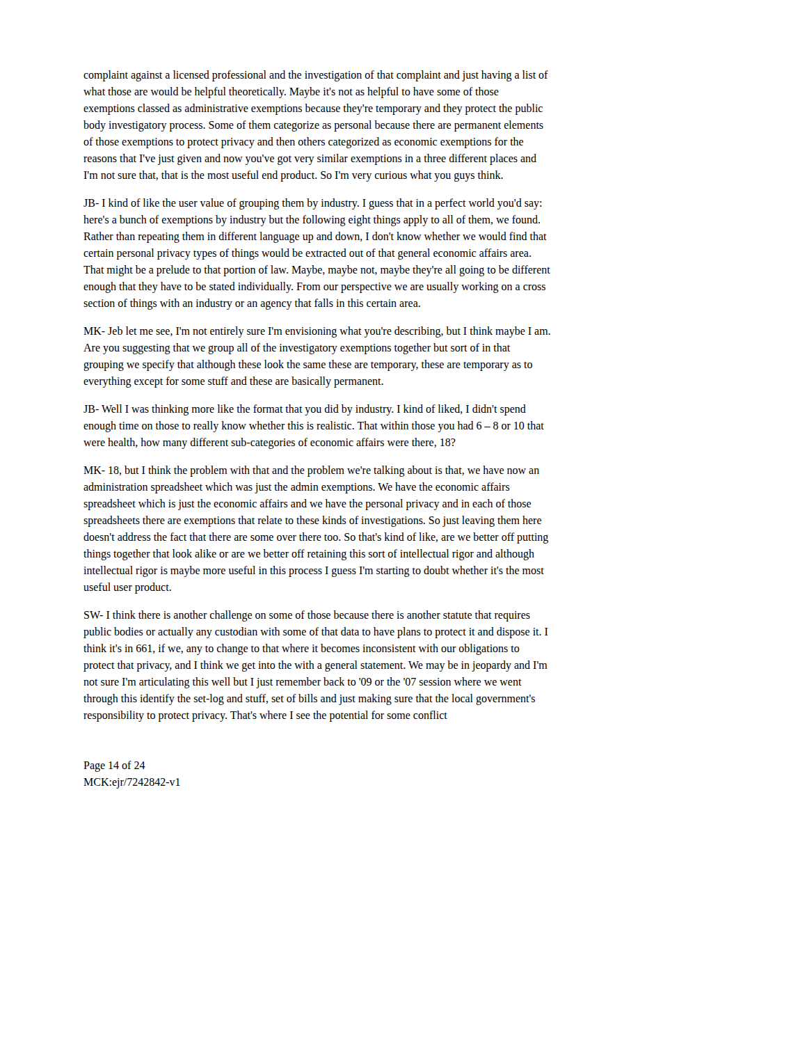complaint against a licensed professional and the investigation of that complaint and just having a list of what those are would be helpful theoretically. Maybe it's not as helpful to have some of those exemptions classed as administrative exemptions because they're temporary and they protect the public body investigatory process. Some of them categorize as personal because there are permanent elements of those exemptions to protect privacy and then others categorized as economic exemptions for the reasons that I've just given and now you've got very similar exemptions in a three different places and I'm not sure that, that is the most useful end product. So I'm very curious what you guys think.
JB- I kind of like the user value of grouping them by industry. I guess that in a perfect world you'd say: here's a bunch of exemptions by industry but the following eight things apply to all of them, we found. Rather than repeating them in different language up and down, I don't know whether we would find that certain personal privacy types of things would be extracted out of that general economic affairs area. That might be a prelude to that portion of law. Maybe, maybe not, maybe they're all going to be different enough that they have to be stated individually. From our perspective we are usually working on a cross section of things with an industry or an agency that falls in this certain area.
MK- Jeb let me see, I'm not entirely sure I'm envisioning what you're describing, but I think maybe I am. Are you suggesting that we group all of the investigatory exemptions together but sort of in that grouping we specify that although these look the same these are temporary, these are temporary as to everything except for some stuff and these are basically permanent.
JB- Well I was thinking more like the format that you did by industry. I kind of liked, I didn't spend enough time on those to really know whether this is realistic. That within those you had 6 – 8 or 10 that were health, how many different sub-categories of economic affairs were there, 18?
MK- 18, but I think the problem with that and the problem we're talking about is that, we have now an administration spreadsheet which was just the admin exemptions. We have the economic affairs spreadsheet which is just the economic affairs and we have the personal privacy and in each of those spreadsheets there are exemptions that relate to these kinds of investigations. So just leaving them here doesn't address the fact that there are some over there too. So that's kind of like, are we better off putting things together that look alike or are we better off retaining this sort of intellectual rigor and although intellectual rigor is maybe more useful in this process I guess I'm starting to doubt whether it's the most useful user product.
SW- I think there is another challenge on some of those because there is another statute that requires public bodies or actually any custodian with some of that data to have plans to protect it and dispose it. I think it's in 661, if we, any to change to that where it becomes inconsistent with our obligations to protect that privacy, and I think we get into the with a general statement. We may be in jeopardy and I'm not sure I'm articulating this well but I just remember back to '09 or the '07 session where we went through this identify the set-log and stuff, set of bills and just making sure that the local government's responsibility to protect privacy. That's where I see the potential for some conflict
Page 14 of 24
MCK:ejr/7242842-v1